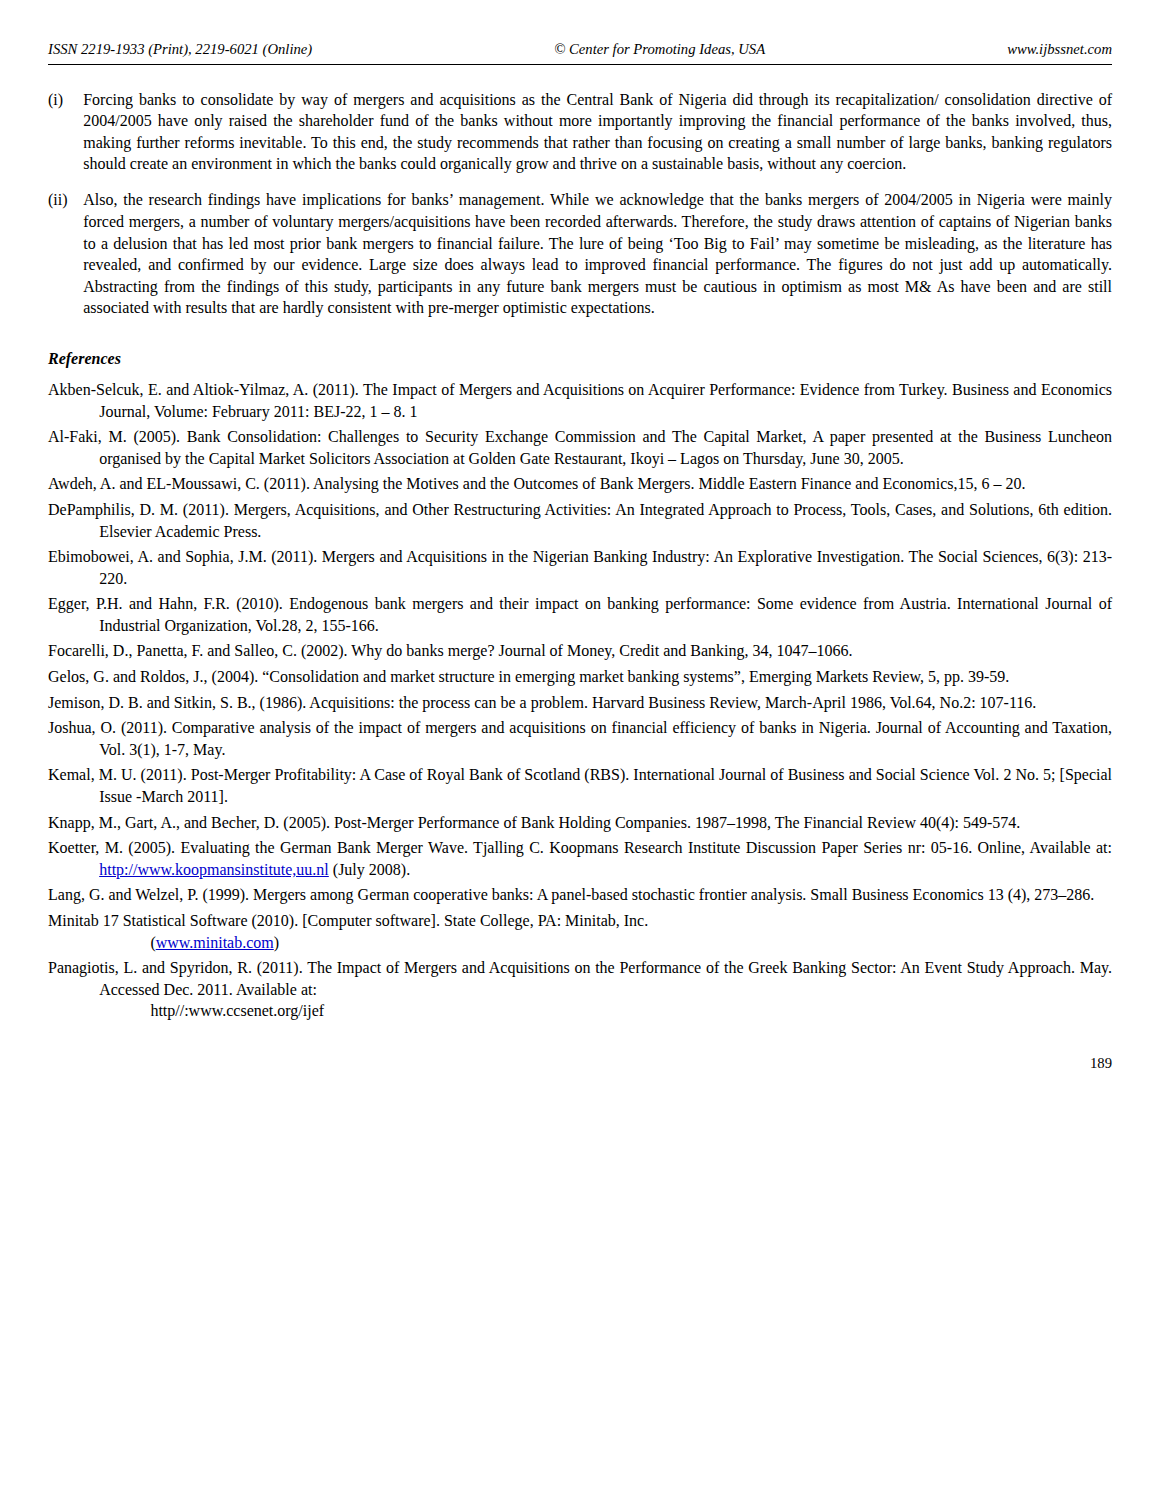ISSN 2219-1933 (Print), 2219-6021 (Online) © Center for Promoting Ideas, USA www.ijbssnet.com
(i) Forcing banks to consolidate by way of mergers and acquisitions as the Central Bank of Nigeria did through its recapitalization/ consolidation directive of 2004/2005 have only raised the shareholder fund of the banks without more importantly improving the financial performance of the banks involved, thus, making further reforms inevitable. To this end, the study recommends that rather than focusing on creating a small number of large banks, banking regulators should create an environment in which the banks could organically grow and thrive on a sustainable basis, without any coercion.
(ii) Also, the research findings have implications for banks’ management. While we acknowledge that the banks mergers of 2004/2005 in Nigeria were mainly forced mergers, a number of voluntary mergers/acquisitions have been recorded afterwards. Therefore, the study draws attention of captains of Nigerian banks to a delusion that has led most prior bank mergers to financial failure. The lure of being ‘Too Big to Fail’ may sometime be misleading, as the literature has revealed, and confirmed by our evidence. Large size does always lead to improved financial performance. The figures do not just add up automatically. Abstracting from the findings of this study, participants in any future bank mergers must be cautious in optimism as most M& As have been and are still associated with results that are hardly consistent with pre-merger optimistic expectations.
References
Akben-Selcuk, E. and Altiok-Yilmaz, A. (2011). The Impact of Mergers and Acquisitions on Acquirer Performance: Evidence from Turkey. Business and Economics Journal, Volume: February 2011: BEJ-22, 1 – 8. 1
Al-Faki, M. (2005). Bank Consolidation: Challenges to Security Exchange Commission and The Capital Market, A paper presented at the Business Luncheon organised by the Capital Market Solicitors Association at Golden Gate Restaurant, Ikoyi – Lagos on Thursday, June 30, 2005.
Awdeh, A. and EL-Moussawi, C. (2011). Analysing the Motives and the Outcomes of Bank Mergers. Middle Eastern Finance and Economics,15, 6 – 20.
DePamphilis, D. M. (2011). Mergers, Acquisitions, and Other Restructuring Activities: An Integrated Approach to Process, Tools, Cases, and Solutions, 6th edition. Elsevier Academic Press.
Ebimobowei, A. and Sophia, J.M. (2011). Mergers and Acquisitions in the Nigerian Banking Industry: An Explorative Investigation. The Social Sciences, 6(3): 213-220.
Egger, P.H. and Hahn, F.R. (2010). Endogenous bank mergers and their impact on banking performance: Some evidence from Austria. International Journal of Industrial Organization, Vol.28, 2, 155-166.
Focarelli, D., Panetta, F. and Salleo, C. (2002). Why do banks merge? Journal of Money, Credit and Banking, 34, 1047–1066.
Gelos, G. and Roldos, J., (2004). “Consolidation and market structure in emerging market banking systems”, Emerging Markets Review, 5, pp. 39-59.
Jemison, D. B. and Sitkin, S. B., (1986). Acquisitions: the process can be a problem. Harvard Business Review, March-April 1986, Vol.64, No.2: 107-116.
Joshua, O. (2011). Comparative analysis of the impact of mergers and acquisitions on financial efficiency of banks in Nigeria. Journal of Accounting and Taxation, Vol. 3(1), 1-7, May.
Kemal, M. U. (2011). Post-Merger Profitability: A Case of Royal Bank of Scotland (RBS). International Journal of Business and Social Science Vol. 2 No. 5; [Special Issue -March 2011].
Knapp, M., Gart, A., and Becher, D. (2005). Post-Merger Performance of Bank Holding Companies. 1987–1998, The Financial Review 40(4): 549-574.
Koetter, M. (2005). Evaluating the German Bank Merger Wave. Tjalling C. Koopmans Research Institute Discussion Paper Series nr: 05-16. Online, Available at: http://www.koopmansinstitute,uu.nl (July 2008).
Lang, G. and Welzel, P. (1999). Mergers among German cooperative banks: A panel-based stochastic frontier analysis. Small Business Economics 13 (4), 273–286.
Minitab 17 Statistical Software (2010). [Computer software]. State College, PA: Minitab, Inc. (www.minitab.com)
Panagiotis, L. and Spyridon, R. (2011). The Impact of Mergers and Acquisitions on the Performance of the Greek Banking Sector: An Event Study Approach. May. Accessed Dec. 2011. Available at: http//:www.ccsenet.org/ijef
189